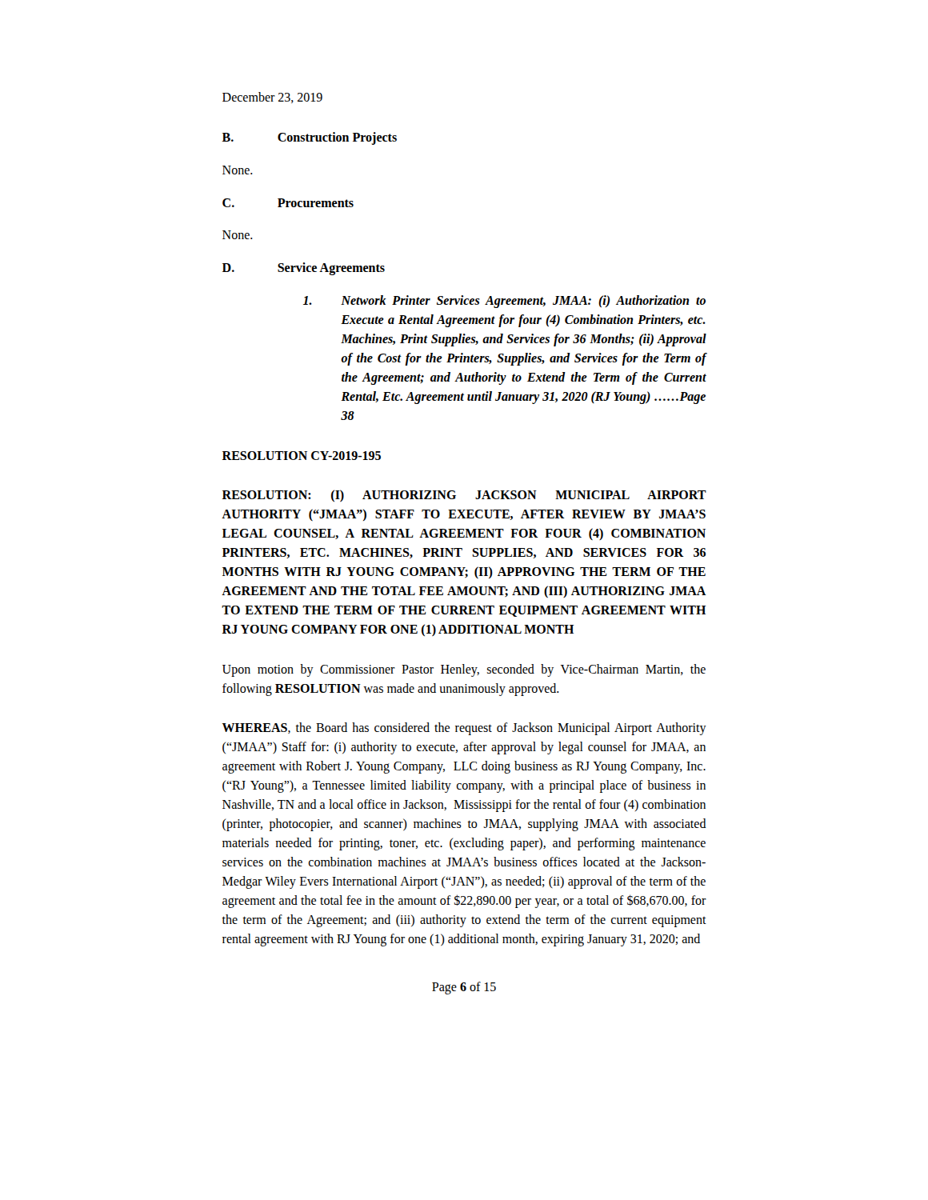December 23, 2019
B. Construction Projects
None.
C. Procurements
None.
D. Service Agreements
1. Network Printer Services Agreement, JMAA: (i) Authorization to Execute a Rental Agreement for four (4) Combination Printers, etc. Machines, Print Supplies, and Services for 36 Months; (ii) Approval of the Cost for the Printers, Supplies, and Services for the Term of the Agreement; and Authority to Extend the Term of the Current Rental, Etc. Agreement until January 31, 2020 (RJ Young) ……Page 38
RESOLUTION CY-2019-195
RESOLUTION: (I) AUTHORIZING JACKSON MUNICIPAL AIRPORT AUTHORITY (“JMAA”) STAFF TO EXECUTE, AFTER REVIEW BY JMAA’S LEGAL COUNSEL, A RENTAL AGREEMENT FOR FOUR (4) COMBINATION PRINTERS, ETC. MACHINES, PRINT SUPPLIES, AND SERVICES FOR 36 MONTHS WITH RJ YOUNG COMPANY; (II) APPROVING THE TERM OF THE AGREEMENT AND THE TOTAL FEE AMOUNT; AND (III) AUTHORIZING JMAA TO EXTEND THE TERM OF THE CURRENT EQUIPMENT AGREEMENT WITH RJ YOUNG COMPANY FOR ONE (1) ADDITIONAL MONTH
Upon motion by Commissioner Pastor Henley, seconded by Vice-Chairman Martin, the following RESOLUTION was made and unanimously approved.
WHEREAS, the Board has considered the request of Jackson Municipal Airport Authority (“JMAA”) Staff for: (i) authority to execute, after approval by legal counsel for JMAA, an agreement with Robert J. Young Company, LLC doing business as RJ Young Company, Inc. (“RJ Young”), a Tennessee limited liability company, with a principal place of business in Nashville, TN and a local office in Jackson, Mississippi for the rental of four (4) combination (printer, photocopier, and scanner) machines to JMAA, supplying JMAA with associated materials needed for printing, toner, etc. (excluding paper), and performing maintenance services on the combination machines at JMAA’s business offices located at the Jackson-Medgar Wiley Evers International Airport (“JAN”), as needed; (ii) approval of the term of the agreement and the total fee in the amount of $22,890.00 per year, or a total of $68,670.00, for the term of the Agreement; and (iii) authority to extend the term of the current equipment rental agreement with RJ Young for one (1) additional month, expiring January 31, 2020; and
Page 6 of 15